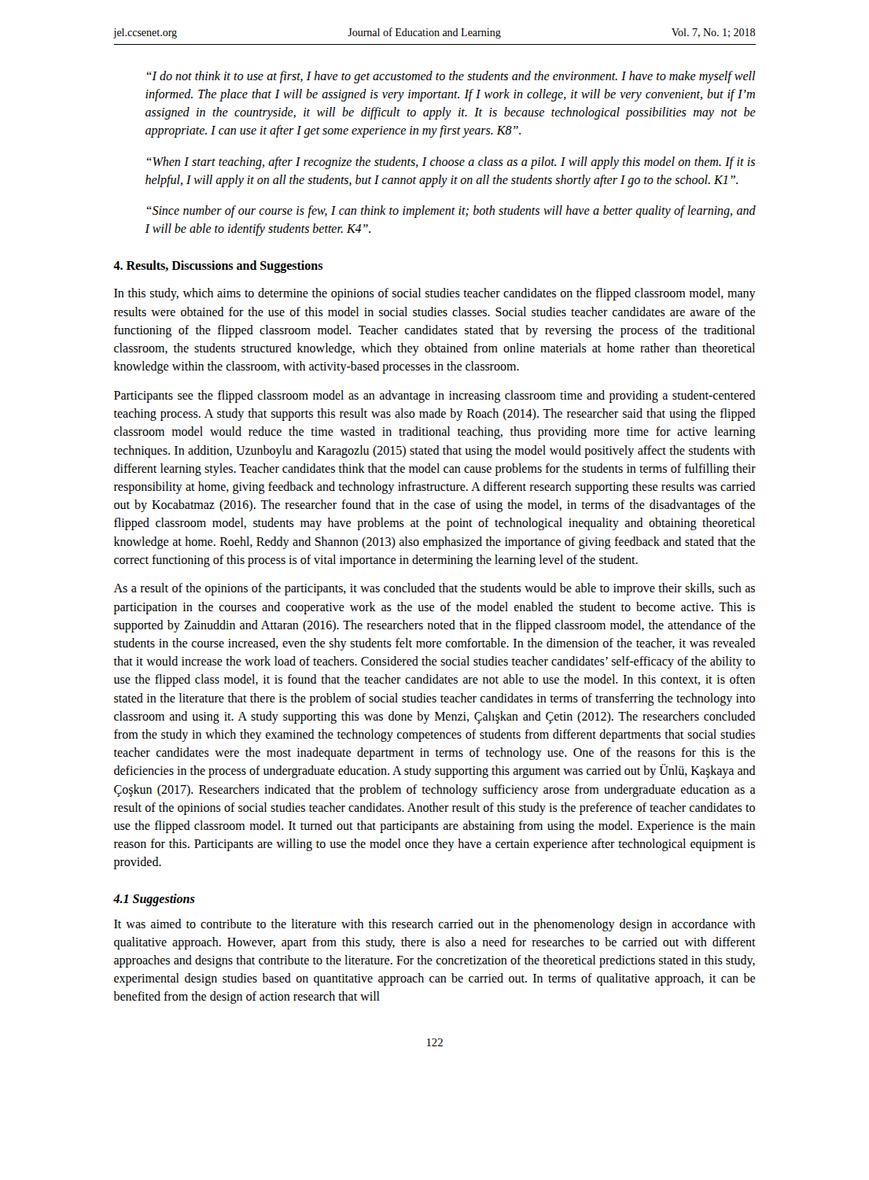jel.ccsenet.org Journal of Education and Learning Vol. 7, No. 1; 2018
“I do not think it to use at first, I have to get accustomed to the students and the environment. I have to make myself well informed. The place that I will be assigned is very important. If I work in college, it will be very convenient, but if I’m assigned in the countryside, it will be difficult to apply it. It is because technological possibilities may not be appropriate. I can use it after I get some experience in my first years. K8”.
“When I start teaching, after I recognize the students, I choose a class as a pilot. I will apply this model on them. If it is helpful, I will apply it on all the students, but I cannot apply it on all the students shortly after I go to the school. K1”.
“Since number of our course is few, I can think to implement it; both students will have a better quality of learning, and I will be able to identify students better. K4”.
4. Results, Discussions and Suggestions
In this study, which aims to determine the opinions of social studies teacher candidates on the flipped classroom model, many results were obtained for the use of this model in social studies classes. Social studies teacher candidates are aware of the functioning of the flipped classroom model. Teacher candidates stated that by reversing the process of the traditional classroom, the students structured knowledge, which they obtained from online materials at home rather than theoretical knowledge within the classroom, with activity-based processes in the classroom.
Participants see the flipped classroom model as an advantage in increasing classroom time and providing a student-centered teaching process. A study that supports this result was also made by Roach (2014). The researcher said that using the flipped classroom model would reduce the time wasted in traditional teaching, thus providing more time for active learning techniques. In addition, Uzunboylu and Karagozlu (2015) stated that using the model would positively affect the students with different learning styles. Teacher candidates think that the model can cause problems for the students in terms of fulfilling their responsibility at home, giving feedback and technology infrastructure. A different research supporting these results was carried out by Kocabatmaz (2016). The researcher found that in the case of using the model, in terms of the disadvantages of the flipped classroom model, students may have problems at the point of technological inequality and obtaining theoretical knowledge at home. Roehl, Reddy and Shannon (2013) also emphasized the importance of giving feedback and stated that the correct functioning of this process is of vital importance in determining the learning level of the student.
As a result of the opinions of the participants, it was concluded that the students would be able to improve their skills, such as participation in the courses and cooperative work as the use of the model enabled the student to become active. This is supported by Zainuddin and Attaran (2016). The researchers noted that in the flipped classroom model, the attendance of the students in the course increased, even the shy students felt more comfortable. In the dimension of the teacher, it was revealed that it would increase the work load of teachers. Considered the social studies teacher candidates’ self-efficacy of the ability to use the flipped class model, it is found that the teacher candidates are not able to use the model. In this context, it is often stated in the literature that there is the problem of social studies teacher candidates in terms of transferring the technology into classroom and using it. A study supporting this was done by Menzi, Çalışkan and Çetin (2012). The researchers concluded from the study in which they examined the technology competences of students from different departments that social studies teacher candidates were the most inadequate department in terms of technology use. One of the reasons for this is the deficiencies in the process of undergraduate education. A study supporting this argument was carried out by Ünlü, Kaşkaya and Çoşkun (2017). Researchers indicated that the problem of technology sufficiency arose from undergraduate education as a result of the opinions of social studies teacher candidates. Another result of this study is the preference of teacher candidates to use the flipped classroom model. It turned out that participants are abstaining from using the model. Experience is the main reason for this. Participants are willing to use the model once they have a certain experience after technological equipment is provided.
4.1 Suggestions
It was aimed to contribute to the literature with this research carried out in the phenomenology design in accordance with qualitative approach. However, apart from this study, there is also a need for researches to be carried out with different approaches and designs that contribute to the literature. For the concretization of the theoretical predictions stated in this study, experimental design studies based on quantitative approach can be carried out. In terms of qualitative approach, it can be benefited from the design of action research that will
122